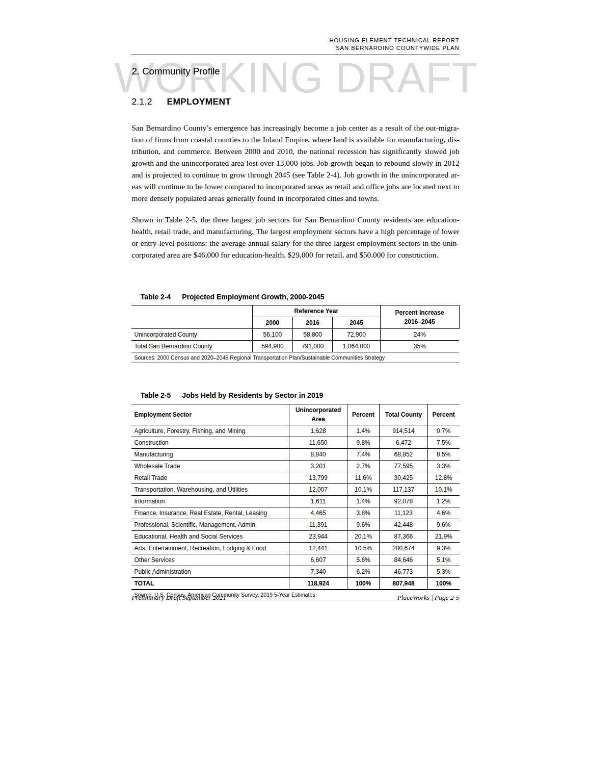HOUSING ELEMENT TECHNICAL REPORT
SAN BERNARDINO COUNTYWIDE PLAN
WORKING DRAFT
2. Community Profile
2.1.2 EMPLOYMENT
San Bernardino County’s emergence has increasingly become a job center as a result of the out-migration of firms from coastal counties to the Inland Empire, where land is available for manufacturing, distribution, and commerce. Between 2000 and 2010, the national recession has significantly slowed job growth and the unincorporated area lost over 13,000 jobs. Job growth began to rebound slowly in 2012 and is projected to continue to grow through 2045 (see Table 2-4). Job growth in the unincorporated areas will continue to be lower compared to incorporated areas as retail and office jobs are located next to more densely populated areas generally found in incorporated cities and towns.
Shown in Table 2-5, the three largest job sectors for San Bernardino County residents are education-health, retail trade, and manufacturing. The largest employment sectors have a high percentage of lower or entry-level positions: the average annual salary for the three largest employment sectors in the unincorporated area are $46,000 for education-health, $29,000 for retail, and $50,000 for construction.
Table 2-4 Projected Employment Growth, 2000-2045
| | Reference Year | Percent Increase 2016–2045 |
| --- | --- | --- |
| 2000 | 2016 | 2045 |
| Unincorporated County | 56,100 | 58,800 | 72,900 | 24% |
| Total San Bernardino County | 594,900 | 791,000 | 1,064,000 | 35% |
| Sources: 2000 Census and 2020–2045 Regional Transportation Plan/Sustainable Communities Strategy |
Table 2-5 Jobs Held by Residents by Sector in 2019
| Employment Sector | Unincorporated Area | Percent | Total County | Percent |
| --- | --- | --- | --- | --- |
| Agriculture, Forestry, Fishing, and Mining | 1,628 | 1.4% | 914,514 | 0.7% |
| Construction | 11,650 | 9.8% | 6,472 | 7.5% |
| Manufacturing | 8,840 | 7.4% | 68,852 | 8.5% |
| Wholesale Trade | 3,201 | 2.7% | 77,595 | 3.3% |
| Retail Trade | 13,799 | 11.6% | 30,425 | 12.8% |
| Transportation, Warehousing, and Utilities | 12,007 | 10.1% | 117,137 | 10.1% |
| Information | 1,611 | 1.4% | 92,078 | 1.2% |
| Finance, Insurance, Real Estate, Rental, Leasing | 4,465 | 3.8% | 11,123 | 4.6% |
| Professional, Scientific, Management, Admin. | 11,391 | 9.6% | 42,448 | 9.6% |
| Educational, Health and Social Services | 23,944 | 20.1% | 87,366 | 21.9% |
| Arts, Entertainment, Recreation, Lodging & Food | 12,441 | 10.5% | 200,674 | 9.3% |
| Other Services | 6,607 | 5.6% | 84,646 | 5.1% |
| Public Administration | 7,340 | 6.2% | 46,773 | 5.3% |
| TOTAL | 118,924 | 100% | 807,948 | 100% |
| Source: U.S. Census, American Community Survey, 2019 5-Year Estimates |
Preliminary Draft September 2021 PlaceWorks | Page 2-5